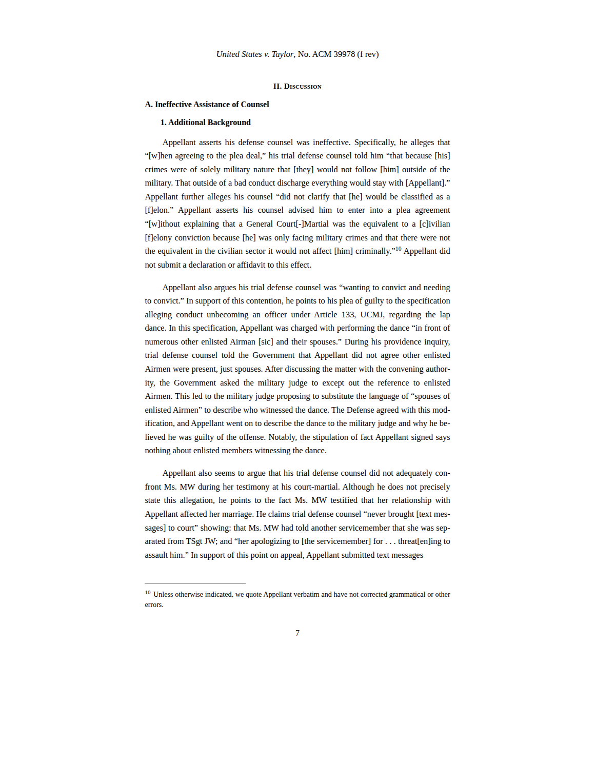United States v. Taylor, No. ACM 39978 (f rev)
II. Discussion
A. Ineffective Assistance of Counsel
1. Additional Background
Appellant asserts his defense counsel was ineffective. Specifically, he alleges that “[w]hen agreeing to the plea deal,” his trial defense counsel told him “that because [his] crimes were of solely military nature that [they] would not follow [him] outside of the military. That outside of a bad conduct discharge everything would stay with [Appellant].” Appellant further alleges his counsel “did not clarify that [he] would be classified as a [f]elon.” Appellant asserts his counsel advised him to enter into a plea agreement “[w]ithout explaining that a General Court[-]Martial was the equivalent to a [c]ivilian [f]elony conviction because [he] was only facing military crimes and that there were not the equivalent in the civilian sector it would not affect [him] criminally.”10 Appellant did not submit a declaration or affidavit to this effect.
Appellant also argues his trial defense counsel was “wanting to convict and needing to convict.” In support of this contention, he points to his plea of guilty to the specification alleging conduct unbecoming an officer under Article 133, UCMJ, regarding the lap dance. In this specification, Appellant was charged with performing the dance “in front of numerous other enlisted Airman [sic] and their spouses.” During his providence inquiry, trial defense counsel told the Government that Appellant did not agree other enlisted Airmen were present, just spouses. After discussing the matter with the convening authority, the Government asked the military judge to except out the reference to enlisted Airmen. This led to the military judge proposing to substitute the language of “spouses of enlisted Airmen” to describe who witnessed the dance. The Defense agreed with this modification, and Appellant went on to describe the dance to the military judge and why he believed he was guilty of the offense. Notably, the stipulation of fact Appellant signed says nothing about enlisted members witnessing the dance.
Appellant also seems to argue that his trial defense counsel did not adequately confront Ms. MW during her testimony at his court-martial. Although he does not precisely state this allegation, he points to the fact Ms. MW testified that her relationship with Appellant affected her marriage. He claims trial defense counsel “never brought [text messages] to court” showing: that Ms. MW had told another servicemember that she was separated from TSgt JW; and “her apologizing to [the servicemember] for . . . threat[en]ing to assault him.” In support of this point on appeal, Appellant submitted text messages
10 Unless otherwise indicated, we quote Appellant verbatim and have not corrected grammatical or other errors.
7